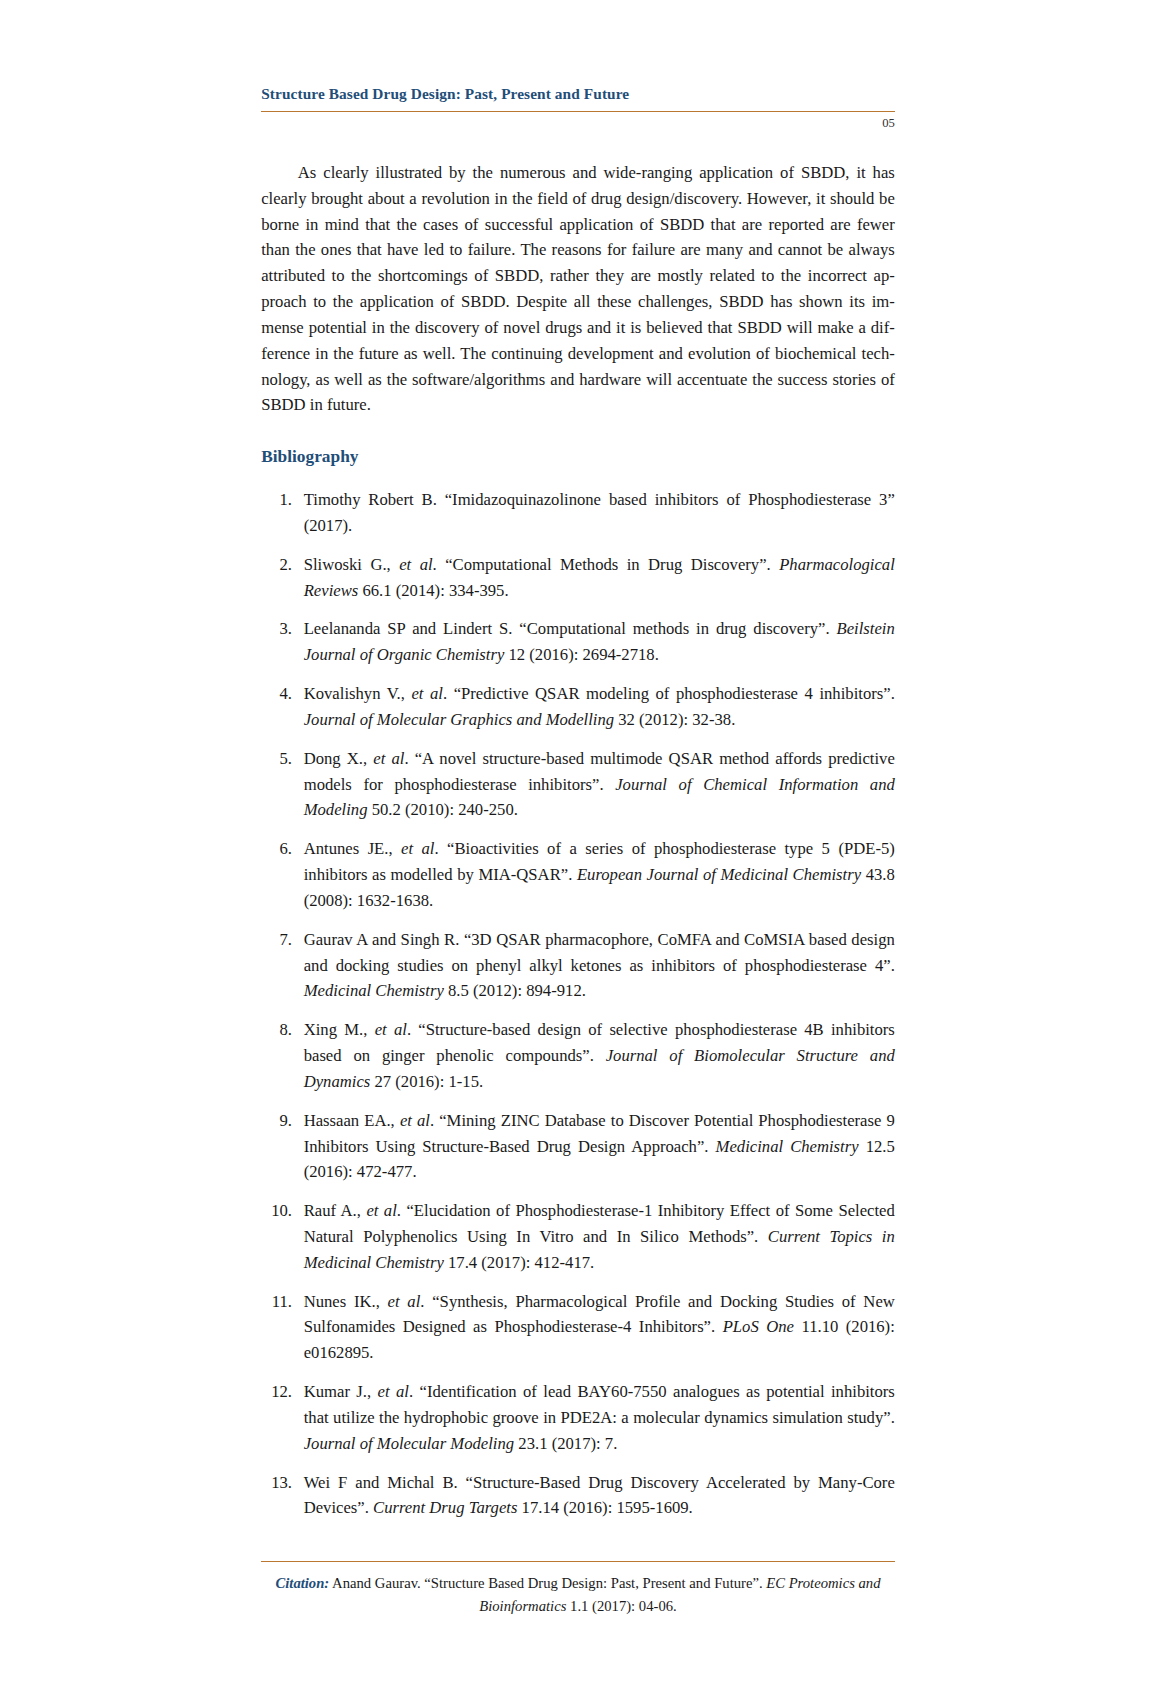Structure Based Drug Design: Past, Present and Future
05
As clearly illustrated by the numerous and wide-ranging application of SBDD, it has clearly brought about a revolution in the field of drug design/discovery. However, it should be borne in mind that the cases of successful application of SBDD that are reported are fewer than the ones that have led to failure. The reasons for failure are many and cannot be always attributed to the shortcomings of SBDD, rather they are mostly related to the incorrect approach to the application of SBDD. Despite all these challenges, SBDD has shown its immense potential in the discovery of novel drugs and it is believed that SBDD will make a difference in the future as well. The continuing development and evolution of biochemical technology, as well as the software/algorithms and hardware will accentuate the success stories of SBDD in future.
Bibliography
Timothy Robert B. “Imidazoquinazolinone based inhibitors of Phosphodiesterase 3” (2017).
Sliwoski G., et al. “Computational Methods in Drug Discovery”. Pharmacological Reviews 66.1 (2014): 334-395.
Leelananda SP and Lindert S. “Computational methods in drug discovery”. Beilstein Journal of Organic Chemistry 12 (2016): 2694-2718.
Kovalishyn V., et al. “Predictive QSAR modeling of phosphodiesterase 4 inhibitors”. Journal of Molecular Graphics and Modelling 32 (2012): 32-38.
Dong X., et al. “A novel structure-based multimode QSAR method affords predictive models for phosphodiesterase inhibitors”. Journal of Chemical Information and Modeling 50.2 (2010): 240-250.
Antunes JE., et al. “Bioactivities of a series of phosphodiesterase type 5 (PDE-5) inhibitors as modelled by MIA-QSAR”. European Journal of Medicinal Chemistry 43.8 (2008): 1632-1638.
Gaurav A and Singh R. “3D QSAR pharmacophore, CoMFA and CoMSIA based design and docking studies on phenyl alkyl ketones as inhibitors of phosphodiesterase 4”. Medicinal Chemistry 8.5 (2012): 894-912.
Xing M., et al. “Structure-based design of selective phosphodiesterase 4B inhibitors based on ginger phenolic compounds”. Journal of Biomolecular Structure and Dynamics 27 (2016): 1-15.
Hassaan EA., et al. “Mining ZINC Database to Discover Potential Phosphodiesterase 9 Inhibitors Using Structure-Based Drug Design Approach”. Medicinal Chemistry 12.5 (2016): 472-477.
Rauf A., et al. “Elucidation of Phosphodiesterase-1 Inhibitory Effect of Some Selected Natural Polyphenolics Using In Vitro and In Silico Methods”. Current Topics in Medicinal Chemistry 17.4 (2017): 412-417.
Nunes IK., et al. “Synthesis, Pharmacological Profile and Docking Studies of New Sulfonamides Designed as Phosphodiesterase-4 Inhibitors”. PLoS One 11.10 (2016): e0162895.
Kumar J., et al. “Identification of lead BAY60-7550 analogues as potential inhibitors that utilize the hydrophobic groove in PDE2A: a molecular dynamics simulation study”. Journal of Molecular Modeling 23.1 (2017): 7.
Wei F and Michal B. “Structure-Based Drug Discovery Accelerated by Many-Core Devices”. Current Drug Targets 17.14 (2016): 1595-1609.
Citation: Anand Gaurav. “Structure Based Drug Design: Past, Present and Future”. EC Proteomics and Bioinformatics 1.1 (2017): 04-06.